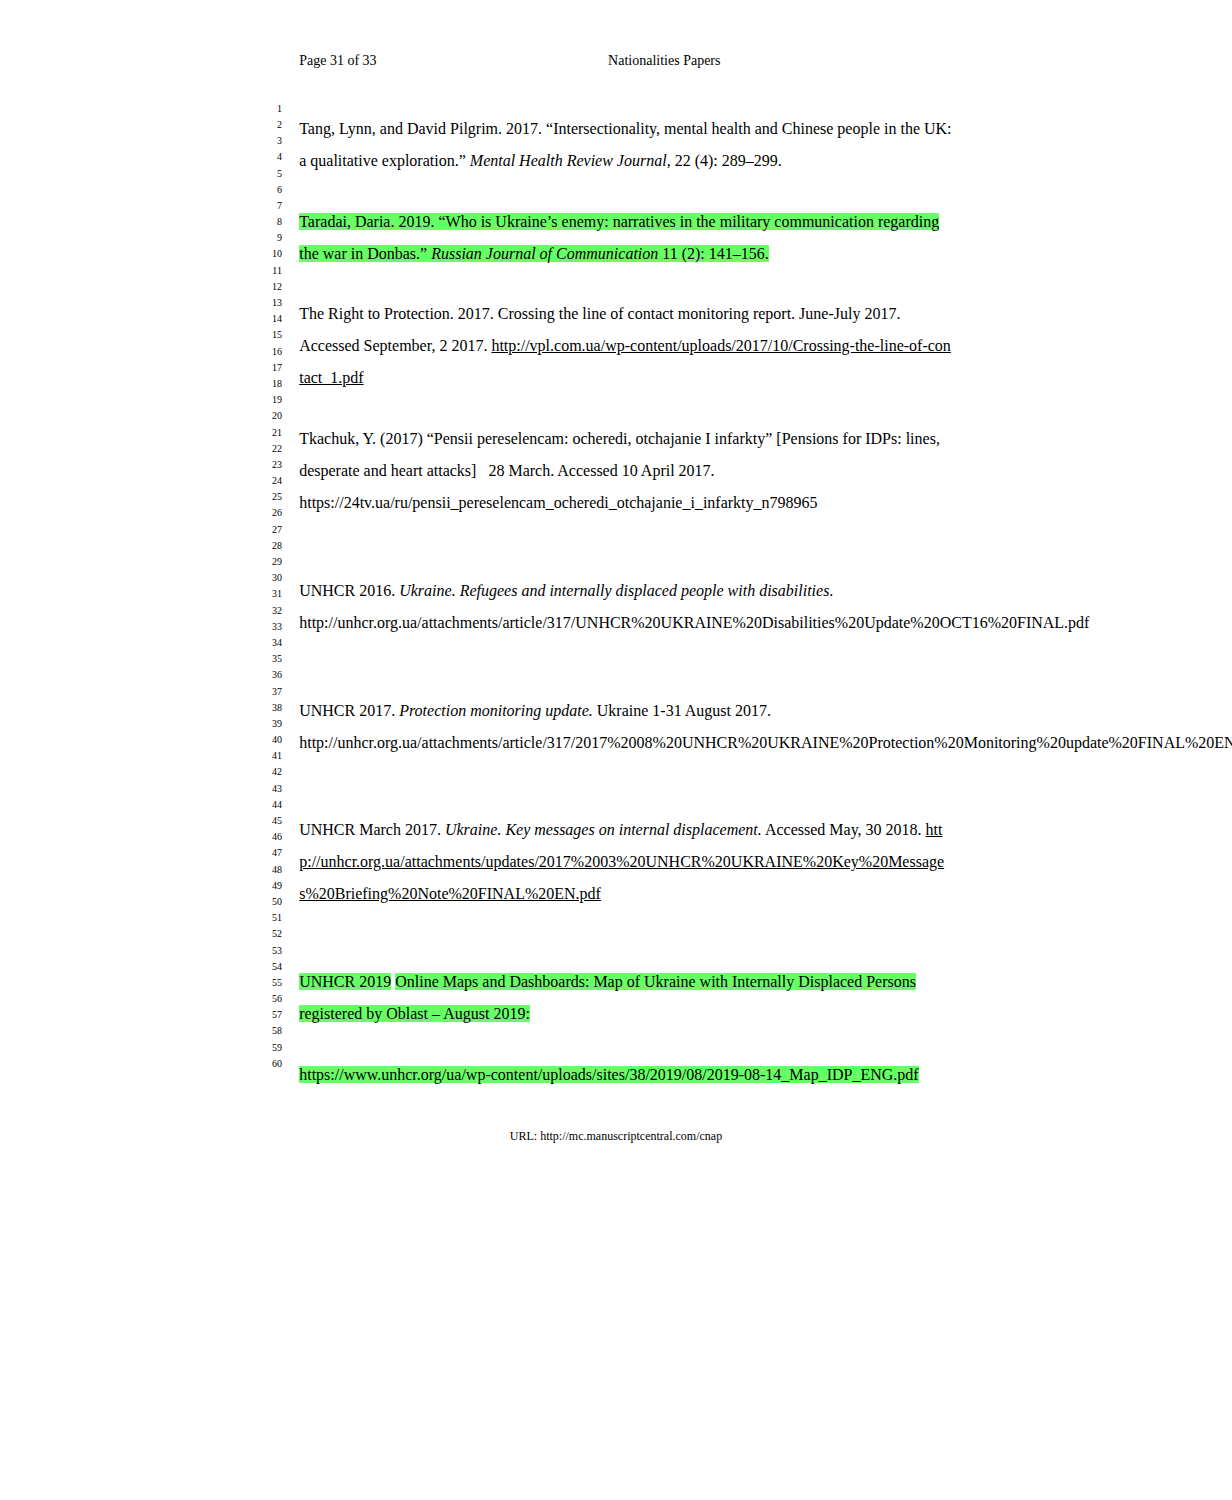Page 31 of 33
Nationalities Papers
1
2
3
4
5
6
7
8
9
10
11
12
13
14
15
16
17
18
19
20
21
22
23
24
25
26
27
28
29
30
31
32
33
34
35
36
37
38
39
40
41
42
43
44
45
46
47
48
49
50
51
52
53
54
55
56
57
58
59
60
Tang, Lynn, and David Pilgrim. 2017. “Intersectionality, mental health and Chinese people in the UK: a qualitative exploration.” Mental Health Review Journal, 22 (4): 289–299.
Taradai, Daria. 2019. “Who is Ukraine’s enemy: narratives in the military communication regarding the war in Donbas.” Russian Journal of Communication 11 (2): 141–156.
The Right to Protection. 2017. Crossing the line of contact monitoring report. June-July 2017. Accessed September, 2 2017. http://vpl.com.ua/wp-content/uploads/2017/10/Crossing-the-line-of-contact_1.pdf
Tkachuk, Y. (2017) “Pensii pereselencam: ocheredi, otchajanie I infarkty” [Pensions for IDPs: lines, desperate and heart attacks] 28 March. Accessed 10 April 2017. https://24tv.ua/ru/pensii_pereselencam_ocheredi_otchajanie_i_infarkty_n798965
UNHCR 2016. Ukraine. Refugees and internally displaced people with disabilities. http://unhcr.org.ua/attachments/article/317/UNHCR%20UKRAINE%20Disabilities%20Update%20OCT16%20FINAL.pdf
UNHCR 2017. Protection monitoring update. Ukraine 1-31 August 2017. http://unhcr.org.ua/attachments/article/317/2017%2008%20UNHCR%20UKRAINE%20Protection%20Monitoring%20update%20FINAL%20EN.pdf
UNHCR March 2017. Ukraine. Key messages on internal displacement. Accessed May, 30 2018. http://unhcr.org.ua/attachments/updates/2017%2003%20UNHCR%20UKRAINE%20Key%20Messages%20Briefing%20Note%20FINAL%20EN.pdf
UNHCR 2019 Online Maps and Dashboards: Map of Ukraine with Internally Displaced Persons registered by Oblast – August 2019:
https://www.unhcr.org/ua/wp-content/uploads/sites/38/2019/08/2019-08-14_Map_IDP_ENG.pdf
URL: http://mc.manuscriptcentral.com/cnap